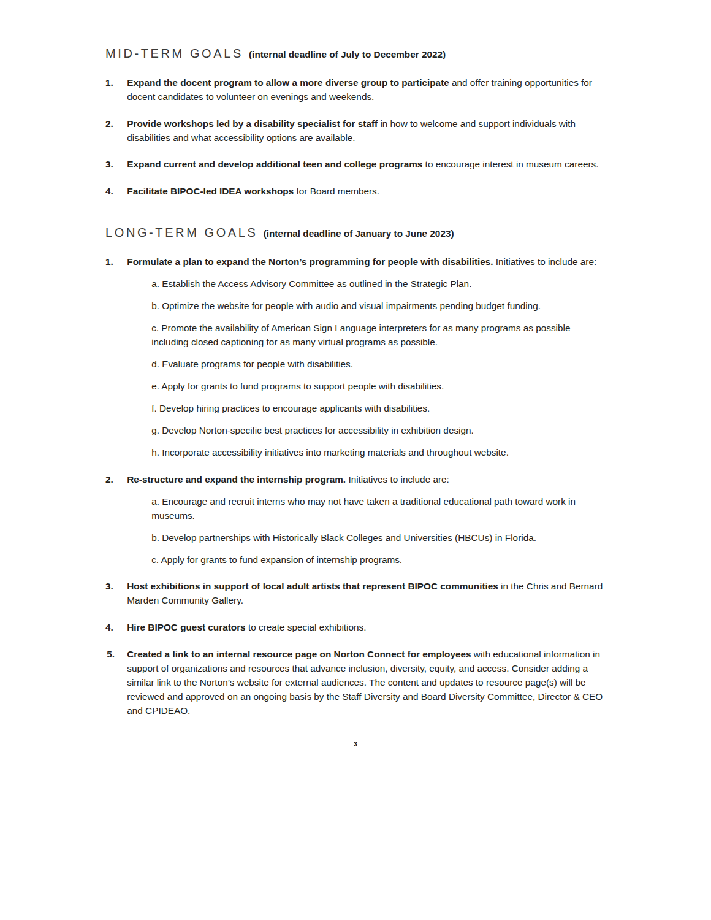MID‑TERM GOALS (internal deadline of July to December 2022)
Expand the docent program to allow a more diverse group to participate and offer training opportunities for docent candidates to volunteer on evenings and weekends.
Provide workshops led by a disability specialist for staff in how to welcome and support individuals with disabilities and what accessibility options are available.
Expand current and develop additional teen and college programs to encourage interest in museum careers.
Facilitate BIPOC-led IDEA workshops for Board members.
LONG‑TERM GOALS (internal deadline of January to June 2023)
Formulate a plan to expand the Norton’s programming for people with disabilities. Initiatives to include are:
a. Establish the Access Advisory Committee as outlined in the Strategic Plan.
b. Optimize the website for people with audio and visual impairments pending budget funding.
c. Promote the availability of American Sign Language interpreters for as many programs as possible including closed captioning for as many virtual programs as possible.
d. Evaluate programs for people with disabilities.
e. Apply for grants to fund programs to support people with disabilities.
f. Develop hiring practices to encourage applicants with disabilities.
g. Develop Norton-specific best practices for accessibility in exhibition design.
h. Incorporate accessibility initiatives into marketing materials and throughout website.
Re-structure and expand the internship program. Initiatives to include are:
a. Encourage and recruit interns who may not have taken a traditional educational path toward work in museums.
b. Develop partnerships with Historically Black Colleges and Universities (HBCUs) in Florida.
c. Apply for grants to fund expansion of internship programs.
Host exhibitions in support of local adult artists that represent BIPOC communities in the Chris and Bernard Marden Community Gallery.
Hire BIPOC guest curators to create special exhibitions.
Created a link to an internal resource page on Norton Connect for employees with educational information in support of organizations and resources that advance inclusion, diversity, equity, and access. Consider adding a similar link to the Norton’s website for external audiences. The content and updates to resource page(s) will be reviewed and approved on an ongoing basis by the Staff Diversity and Board Diversity Committee, Director & CEO and CPIDEAO.
3